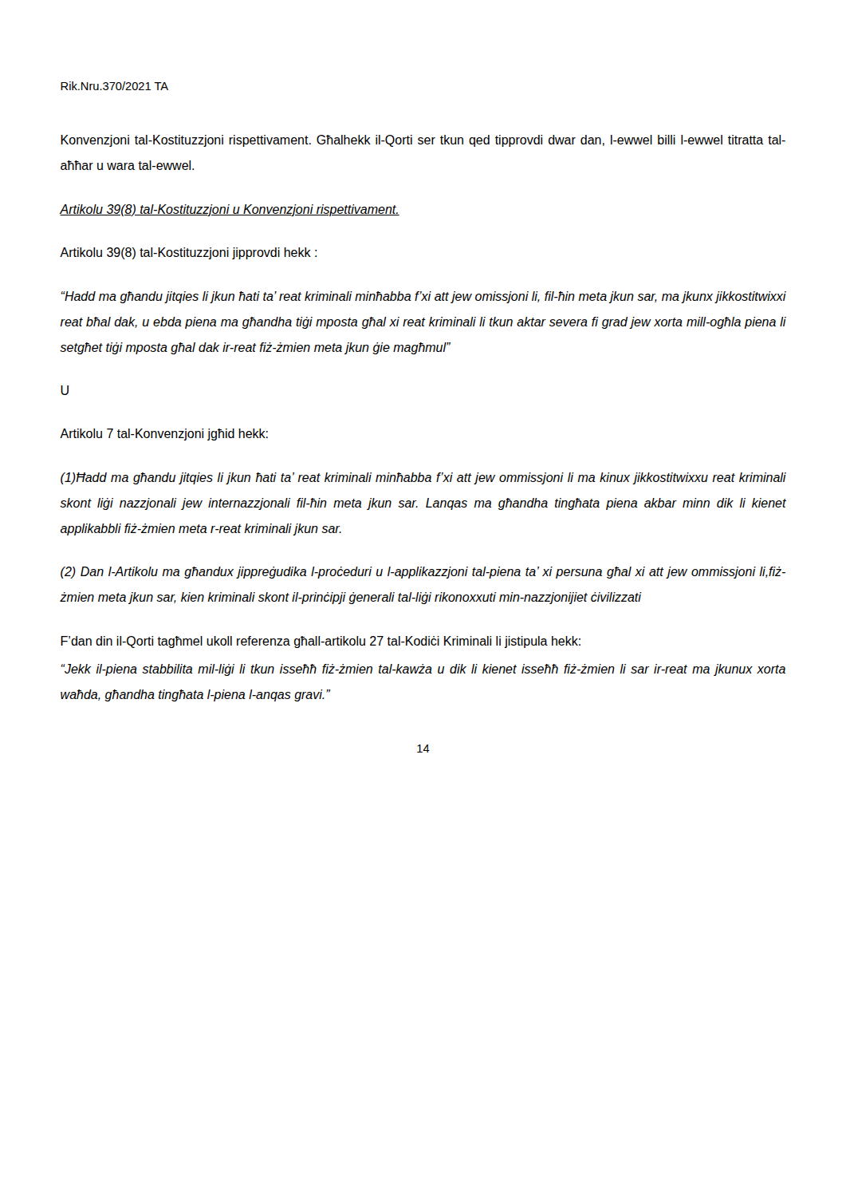Rik.Nru.370/2021 TA
Konvenzjoni tal-Kostituzzjoni rispettivament. Għalhekk il-Qorti ser tkun qed tipprovdi dwar dan, l-ewwel billi l-ewwel titratta tal-aħħar u wara tal-ewwel.
Artikolu 39(8) tal-Kostituzzjoni u Konvenzjoni rispettivament.
Artikolu 39(8) tal-Kostituzzjoni jipprovdi hekk :
“Hadd ma għandu jitqies li jkun ħati ta’ reat kriminali minħabba f’xi att jew omissjoni li, fil-ħin meta jkun sar, ma jkunx jikkostitwixxi reat bħal dak, u ebda piena ma għandha tiġi mposta għal xi reat kriminali li tkun aktar severa fi grad jew xorta mill-ogħla piena li setgħet tiġi mposta għal dak ir-reat fiż-żmien meta jkun ġie magħmul”
U
Artikolu 7 tal-Konvenzjoni jgħid hekk:
(1)Ħadd ma għandu jitqies li jkun ħati ta’ reat kriminali minħabba f’xi att jew ommissjoni li ma kinux jikkostitwixxu reat kriminali skont liġi nazzjonali jew internazzjonali fil-ħin meta jkun sar. Lanqas ma għandha tingħata piena akbar minn dik li kienet applikabbli fiż-żmien meta r-reat kriminali jkun sar.
(2) Dan l-Artikolu ma għandux jippreġudika l-proċeduri u l-applikazzjoni tal-piena ta’ xi persuna għal xi att jew ommissjoni li,fiż-żmien meta jkun sar, kien kriminali skont il-prinċipji ġenerali tal-liġi rikonoxxuti min-nazzjonijiet ċivilizzati
F’dan din il-Qorti tagħmel ukoll referenza għall-artikolu 27 tal-Kodiċi Kriminali li jistipula hekk:
“Jekk il-piena stabbilita mil-liġi li tkun isseħħ fiż-żmien tal-kawża u dik li kienet isseħħ fiż-żmien li sar ir-reat ma jkunux xorta waħda, għandha tingħata l-piena l-anqas gravi.”
14